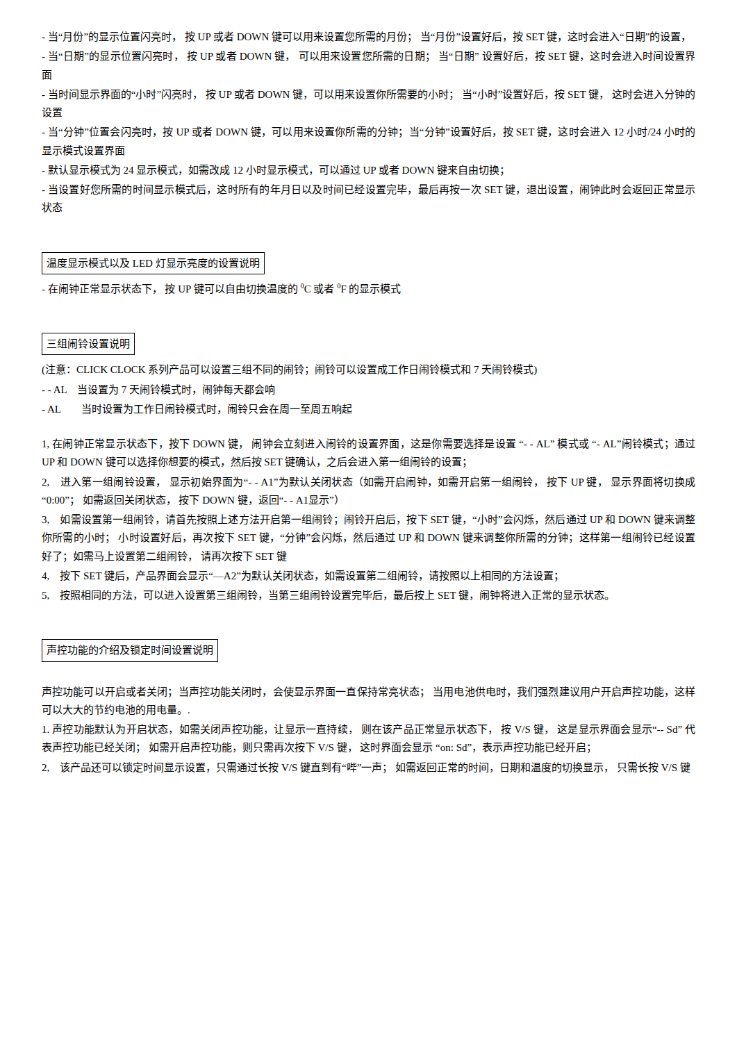- 当“月份”的显示位置闪亮时， 按 UP 或者 DOWN 键可以用来设置您所需的月份； 当“月份”设置好后，按 SET 键，这时会进入“日期”的设置，
- 当“日期”的显示位置闪亮时， 按 UP 或者 DOWN 键， 可以用来设置您所需的日期； 当“日期” 设置好后，按 SET 键，这时会进入时间设置界面
- 当时间显示界面的“小时”闪亮时， 按 UP 或者 DOWN 键，可以用来设置你所需要的小时； 当“小时”设置好后，按 SET 键， 这时会进入分钟的设置
- 当“分钟”位置会闪亮时，按 UP 或者 DOWN 键，可以用来设置你所需的分钟；当“分钟”设置好后，按 SET 键，这时会进入 12 小时/24 小时的显示模式设置界面
- 默认显示模式为 24 显示模式，如需改成 12 小时显示模式，可以通过 UP 或者 DOWN 键来自由切换；
- 当设置好您所需的时间显示模式后，这时所有的年月日以及时间已经设置完毕，最后再按一次 SET 键，退出设置，闹钟此时会返回正常显示状态
温度显示模式以及 LED 灯显示亮度的设置说明
- 在闹钟正常显示状态下， 按 UP 键可以自由切换温度的 0C 或者 0F 的显示模式
三组闹铃设置说明
(注意：CLICK CLOCK 系列产品可以设置三组不同的闹铃；闹铃可以设置成工作日闹铃模式和 7 天闹铃模式)
- - AL　当设置为 7 天闹铃模式时，闹钟每天都会响
- AL　　当时设置为工作日闹铃模式时，闹铃只会在周一至周五响起
1, 在闹钟正常显示状态下，按下 DOWN 键， 闹钟会立刻进入闹铃的设置界面，这是你需要选择是设置 “- - AL” 模式或 “- AL”闹铃模式；通过 UP 和 DOWN 键可以选择你想要的模式，然后按 SET 键确认，之后会进入第一组闹铃的设置；
2,　进入第一组闹铃设置， 显示初始界面为“- - A1”为默认关闭状态（如需开启闹钟，如需开启第一组闹铃， 按下 UP 键， 显示界面将切换成“0:00”； 如需返回关闭状态， 按下 DOWN 键，返回“- - A1显示”）
3,　如需设置第一组闹铃，请首先按照上述方法开启第一组闹铃；闹铃开启后，按下 SET 键，“小时”会闪烁，然后通过 UP 和 DOWN 键来调整你所需的小时； 小时设置好后，再次按下 SET 键，“分钟”会闪烁，然后通过 UP 和 DOWN 键来调整你所需的分钟；这样第一组闹铃已经设置好了；如需马上设置第二组闹铃， 请再次按下 SET 键
4,　按下 SET 键后，产品界面会显示“—A2”为默认关闭状态，如需设置第二组闹铃，请按照以上相同的方法设置；
5,　按照相同的方法，可以进入设置第三组闹铃，当第三组闹铃设置完毕后，最后按上 SET 键，闹钟将进入正常的显示状态。
声控功能的介绍及锁定时间设置说明
声控功能可以开启或者关闭；当声控功能关闭时，会使显示界面一直保持常亮状态； 当用电池供电时，我们强烈建议用户开启声控功能，这样可以大大的节约电池的用电量。.
1. 声控功能默认为开启状态，如需关闭声控功能，让显示一直持续， 则在该产品正常显示状态下， 按 V/S 键， 这是显示界面会显示“-- Sd” 代表声控功能已经关闭； 如需开启声控功能，则只需再次按下 V/S 键， 这时界面会显示 “on: Sd”，表示声控功能已经开启；
2,　该产品还可以锁定时间显示设置，只需通过长按 V/S 键直到有“哔”一声； 如需返回正常的时间，日期和温度的切换显示， 只需长按 V/S 键